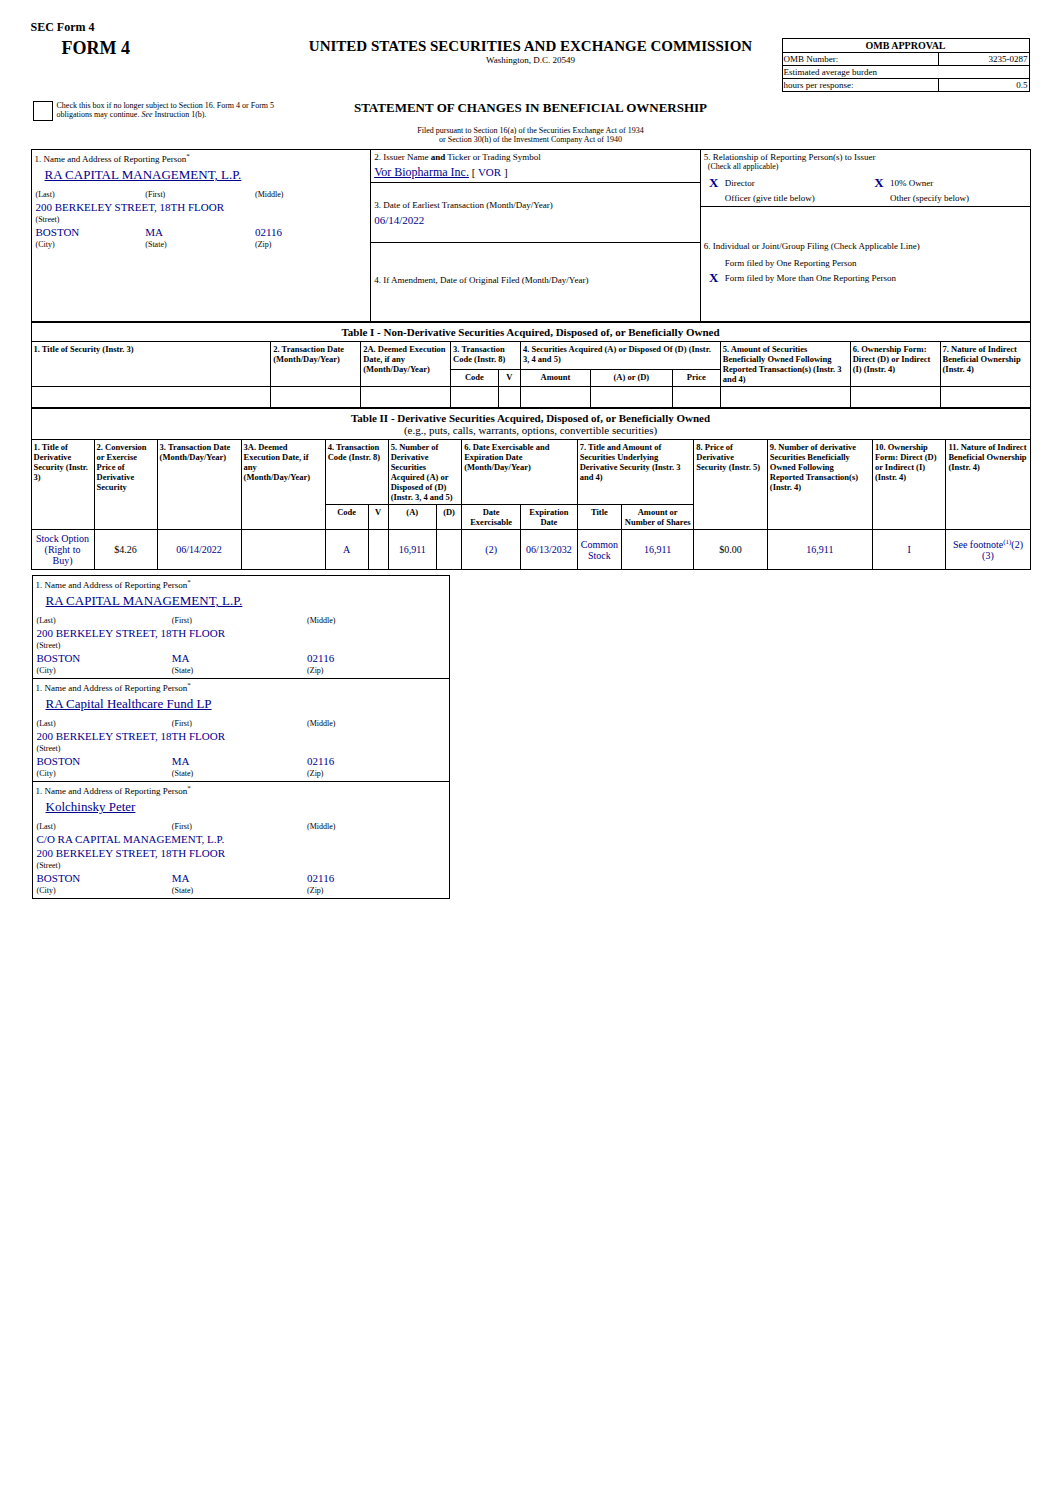SEC Form 4
| FORM 4 | UNITED STATES SECURITIES AND EXCHANGE COMMISSION Washington, D.C. 20549 | / OMB APPROVAL / / OMB Number: / 3235-0287 / / Estimated average burden / / hours per response: / 0.5 / |
| / / Check this box if no longer subject to Section 16. Form 4 or Form 5 obligations may continue. See Instruction 1(b). / | STATEMENT OF CHANGES IN BENEFICIAL OWNERSHIP Filed pursuant to Section 16(a) of the Securities Exchange Act of 1934 or Section 30(h) of the Investment Company Act of 1940 | |
| 1. Name and Address of Reporting Person * RA CAPITAL MANAGEMENT, L.P. / (Last) / (First) / (Middle) / / 200 BERKELEY STREET, 18TH FLOOR / / (Street) / / BOSTON / MA / 02116 / / (City) / (State) / (Zip) / | / 2. Issuer Name and Ticker or Trading Symbol Vor Biopharma Inc. [ VOR ] / / 3. Date of Earliest Transaction (Month/Day/Year) 06/14/2022 / / 4. If Amendment, Date of Original Filed (Month/Day/Year) / | / 5. Relationship of Reporting Person(s) to Issuer (Check all applicable) / X / Director / X / 10% Owner / / / Officer (give title below) / / Other (specify below) / / / 6. Individual or Joint/Group Filing (Check Applicable Line) / / Form filed by One Reporting Person / / X / Form filed by More than One Reporting Person / / |
| Table I - Non-Derivative Securities Acquired, Disposed of, or Beneficially Owned |
| 1. Title of Security (Instr. 3) | 2. Transaction Date (Month/Day/Year) | 2A. Deemed Execution Date, if any (Month/Day/Year) | 3. Transaction Code (Instr. 8) | 4. Securities Acquired (A) or Disposed Of (D) (Instr. 3, 4 and 5) | 5. Amount of Securities Beneficially Owned Following Reported Transaction(s) (Instr. 3 and 4) | 6. Ownership Form: Direct (D) or Indirect (I) (Instr. 4) | 7. Nature of Indirect Beneficial Ownership (Instr. 4) |
| Code | V | Amount | (A) or (D) | Price |
| Table II - Derivative Securities Acquired, Disposed of, or Beneficially Owned (e.g., puts, calls, warrants, options, convertible securities) |
| 1. Title of Derivative Security (Instr. 3) | 2. Conversion or Exercise Price of Derivative Security | 3. Transaction Date (Month/Day/Year) | 3A. Deemed Execution Date, if any (Month/Day/Year) | 4. Transaction Code (Instr. 8) | 5. Number of Derivative Securities Acquired (A) or Disposed of (D) (Instr. 3, 4 and 5) | 6. Date Exercisable and Expiration Date (Month/Day/Year) | 7. Title and Amount of Securities Underlying Derivative Security (Instr. 3 and 4) | 8. Price of Derivative Security (Instr. 5) | 9. Number of derivative Securities Beneficially Owned Following Reported Transaction(s) (Instr. 4) | 10. Ownership Form: Direct (D) or Indirect (I) (Instr. 4) | 11. Nature of Indirect Beneficial Ownership (Instr. 4) |
| Code | V | (A) | (D) | Date Exercisable | Expiration Date | Title | Amount or Number of Shares |
| Stock Option (Right to Buy) | $4.26 | 06/14/2022 | | A | | 16,911 | | (2) | 06/13/2032 | Common Stock | 16,911 | $0.00 | 16,911 | I | See footnote (1) (2)(3) |
| / 1. Name and Address of Reporting Person * RA CAPITAL MANAGEMENT, L.P. / (Last) / (First) / (Middle) / / 200 BERKELEY STREET, 18TH FLOOR / / (Street) / / BOSTON / MA / 02116 / / (City) / (State) / (Zip) / / / 1. Name and Address of Reporting Person * RA Capital Healthcare Fund LP / (Last) / (First) / (Middle) / / 200 BERKELEY STREET, 18TH FLOOR / / (Street) / / BOSTON / MA / 02116 / / (City) / (State) / (Zip) / / / 1. Name and Address of Reporting Person * Kolchinsky Peter / (Last) / (First) / (Middle) / / C/O RA CAPITAL MANAGEMENT, L.P. / / 200 BERKELEY STREET, 18TH FLOOR / / (Street) / / BOSTON / MA / 02116 / / (City) / (State) / (Zip) / / | |